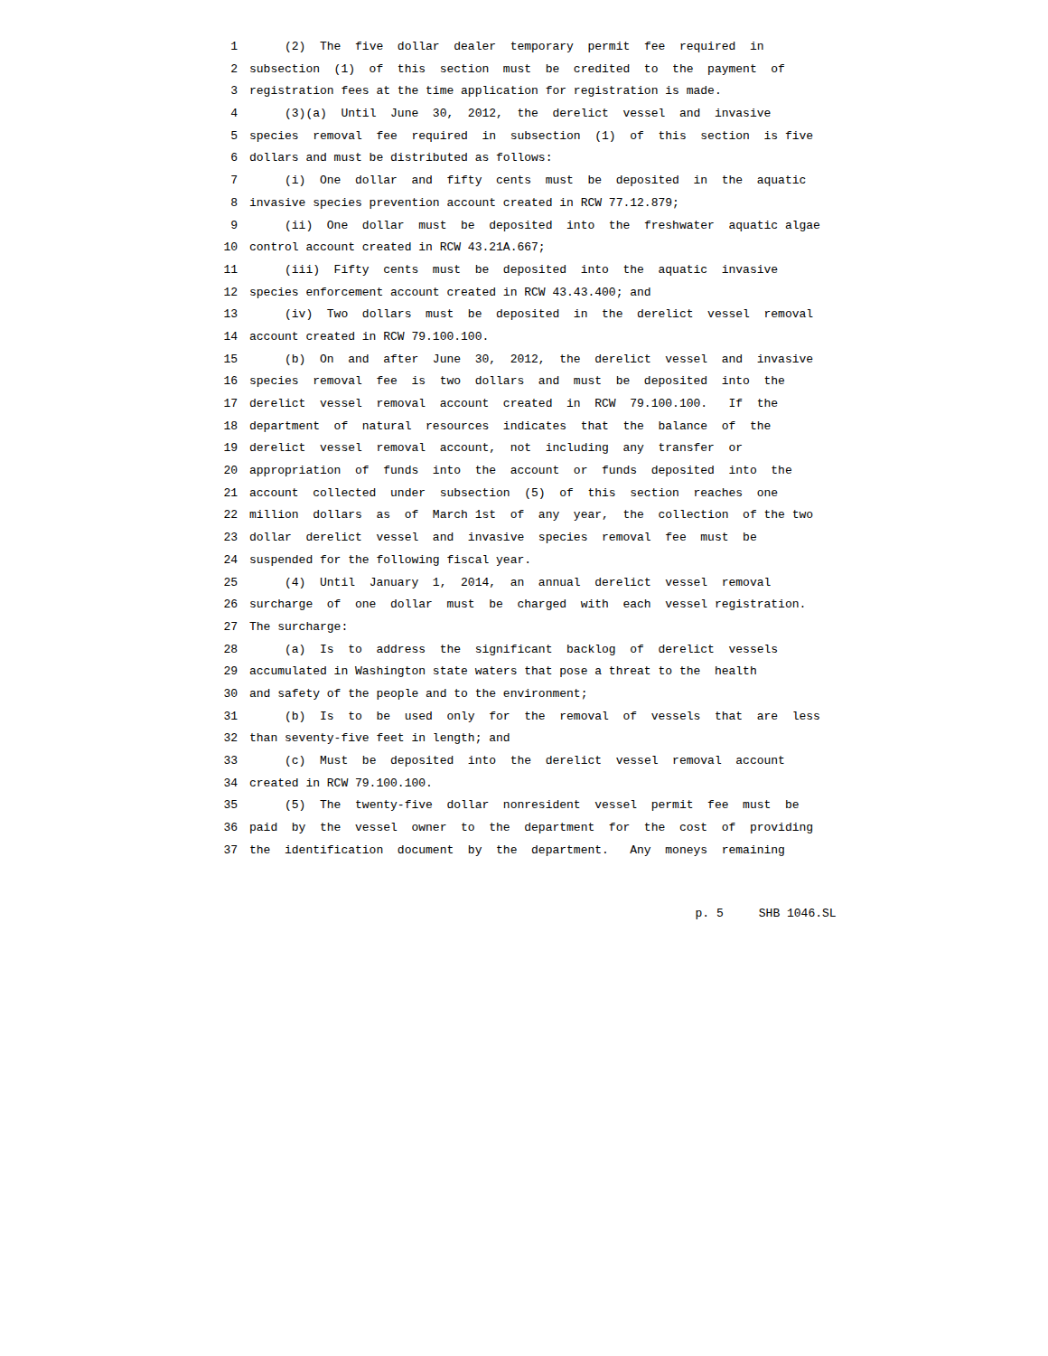(2) The five dollar dealer temporary permit fee required in
subsection (1) of this section must be credited to the payment of
registration fees at the time application for registration is made.
(3)(a) Until June 30, 2012, the derelict vessel and invasive
species removal fee required in subsection (1) of this section is five
dollars and must be distributed as follows:
(i) One dollar and fifty cents must be deposited in the aquatic
invasive species prevention account created in RCW 77.12.879;
(ii) One dollar must be deposited into the freshwater aquatic algae
control account created in RCW 43.21A.667;
(iii) Fifty cents must be deposited into the aquatic invasive
species enforcement account created in RCW 43.43.400; and
(iv) Two dollars must be deposited in the derelict vessel removal
account created in RCW 79.100.100.
(b) On and after June 30, 2012, the derelict vessel and invasive
species removal fee is two dollars and must be deposited into the
derelict vessel removal account created in RCW 79.100.100. If the
department of natural resources indicates that the balance of the
derelict vessel removal account, not including any transfer or
appropriation of funds into the account or funds deposited into the
account collected under subsection (5) of this section reaches one
million dollars as of March 1st of any year, the collection of the two
dollar derelict vessel and invasive species removal fee must be
suspended for the following fiscal year.
(4) Until January 1, 2014, an annual derelict vessel removal
surcharge of one dollar must be charged with each vessel registration.
The surcharge:
(a) Is to address the significant backlog of derelict vessels
accumulated in Washington state waters that pose a threat to the health
and safety of the people and to the environment;
(b) Is to be used only for the removal of vessels that are less
than seventy-five feet in length; and
(c) Must be deposited into the derelict vessel removal account
created in RCW 79.100.100.
(5) The twenty-five dollar nonresident vessel permit fee must be
paid by the vessel owner to the department for the cost of providing
the identification document by the department. Any moneys remaining
p. 5 SHB 1046.SL